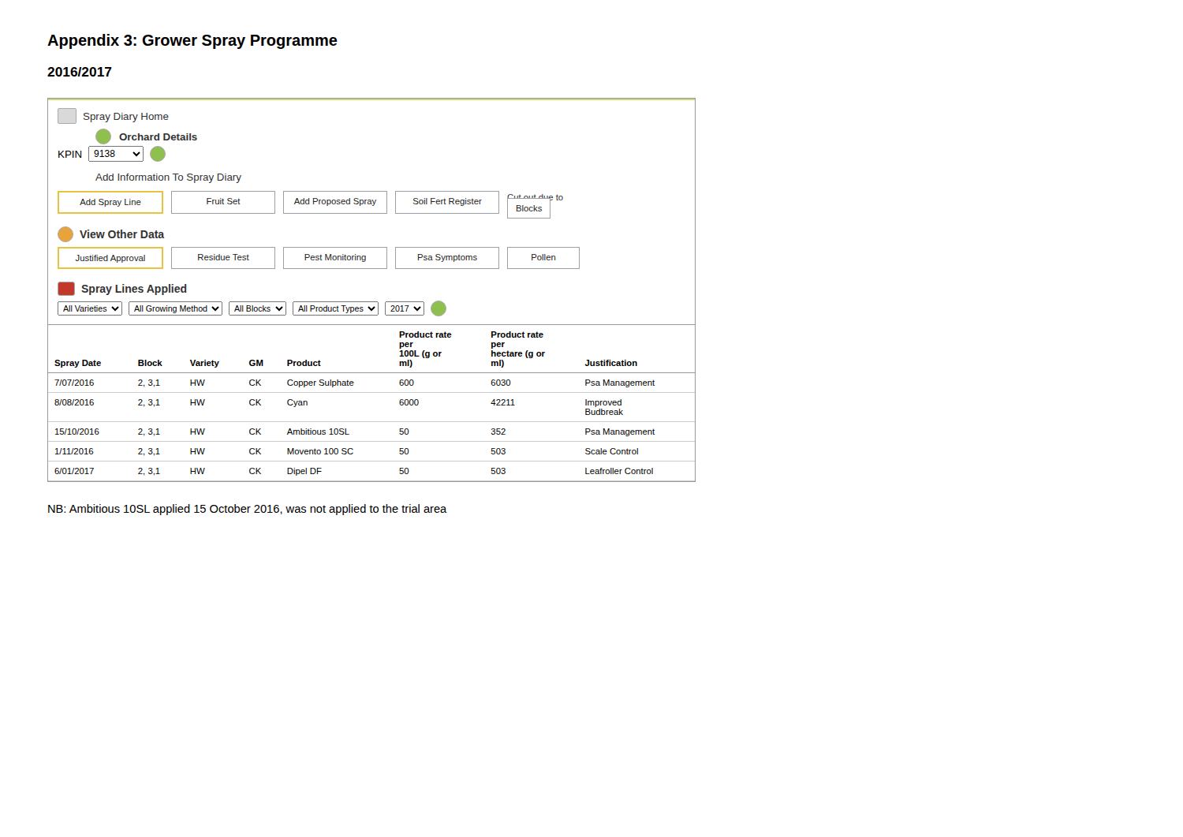Appendix 3: Grower Spray Programme
2016/2017
Spray Diary Home
Orchard Details
KPIN 9138
Add Information To Spray Diary
Add Spray Line
Fruit Set
Add Proposed Spray
Soil Fert Register
Cut out due to
Blocks
View Other Data
Justified Approval
Residue Test
Pest Monitoring
Psa Symptoms
Pollen
Spray Lines Applied
All Varieties All Growing Method All Blocks All Product Types 2017
| Spray Date | Block | Variety | GM | Product | Product rate per 100L (g or ml) | Product rate per hectare (g or ml) | Justification |
| --- | --- | --- | --- | --- | --- | --- | --- |
| 7/07/2016 | 2, 3,1 | HW | CK | Copper Sulphate | 600 | 6030 | Psa Management |
| 8/08/2016 | 2, 3,1 | HW | CK | Cyan | 6000 | 42211 | Improved Budbreak |
| 15/10/2016 | 2, 3,1 | HW | CK | Ambitious 10SL | 50 | 352 | Psa Management |
| 1/11/2016 | 2, 3,1 | HW | CK | Movento 100 SC | 50 | 503 | Scale Control |
| 6/01/2017 | 2, 3,1 | HW | CK | Dipel DF | 50 | 503 | Leafroller Control |
NB: Ambitious 10SL applied 15 October 2016, was not applied to the trial area